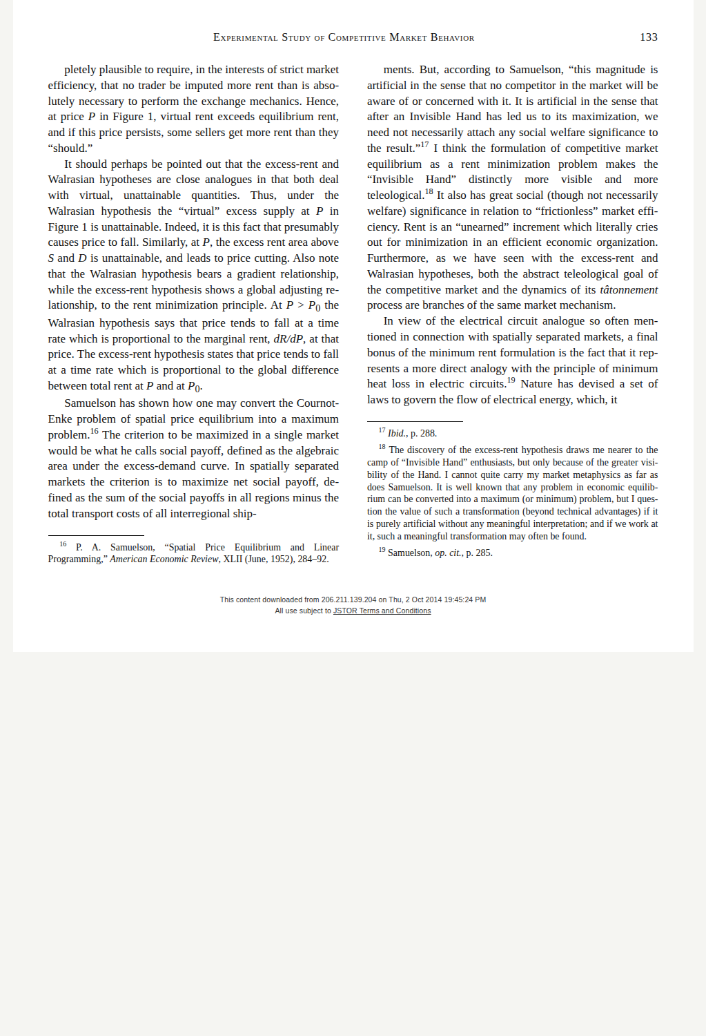Experimental Study of Competitive Market Behavior 133
pletely plausible to require, in the interests of strict market efficiency, that no trader be imputed more rent than is absolutely necessary to perform the exchange mechanics. Hence, at price P in Figure 1, virtual rent exceeds equilibrium rent, and if this price persists, some sellers get more rent than they “should.”
It should perhaps be pointed out that the excess-rent and Walrasian hypotheses are close analogues in that both deal with virtual, unattainable quantities. Thus, under the Walrasian hypothesis the “virtual” excess supply at P in Figure 1 is unattainable. Indeed, it is this fact that presumably causes price to fall. Similarly, at P, the excess rent area above S and D is unattainable, and leads to price cutting. Also note that the Walrasian hypothesis bears a gradient relationship, while the excess-rent hypothesis shows a global adjusting relationship, to the rent minimization principle. At P > P0 the Walrasian hypothesis says that price tends to fall at a time rate which is proportional to the marginal rent, dR/dP, at that price. The excess-rent hypothesis states that price tends to fall at a time rate which is proportional to the global difference between total rent at P and at P0.
Samuelson has shown how one may convert the Cournot-Enke problem of spatial price equilibrium into a maximum problem.16 The criterion to be maximized in a single market would be what he calls social payoff, defined as the algebraic area under the excess-demand curve. In spatially separated markets the criterion is to maximize net social payoff, defined as the sum of the social payoffs in all regions minus the total transport costs of all interregional ship-
16 P. A. Samuelson, “Spatial Price Equilibrium and Linear Programming,” American Economic Review, XLII (June, 1952), 284–92.
ments. But, according to Samuelson, “this magnitude is artificial in the sense that no competitor in the market will be aware of or concerned with it. It is artificial in the sense that after an Invisible Hand has led us to its maximization, we need not necessarily attach any social welfare significance to the result.”17 I think the formulation of competitive market equilibrium as a rent minimization problem makes the “Invisible Hand” distinctly more visible and more teleological.18 It also has great social (though not necessarily welfare) significance in relation to “frictionless” market efficiency. Rent is an “unearned” increment which literally cries out for minimization in an efficient economic organization. Furthermore, as we have seen with the excess-rent and Walrasian hypotheses, both the abstract teleological goal of the competitive market and the dynamics of its tâtonnement process are branches of the same market mechanism.
In view of the electrical circuit analogue so often mentioned in connection with spatially separated markets, a final bonus of the minimum rent formulation is the fact that it represents a more direct analogy with the principle of minimum heat loss in electric circuits.19 Nature has devised a set of laws to govern the flow of electrical energy, which, it
17 Ibid., p. 288.
18 The discovery of the excess-rent hypothesis draws me nearer to the camp of “Invisible Hand” enthusiasts, but only because of the greater visibility of the Hand. I cannot quite carry my market metaphysics as far as does Samuelson. It is well known that any problem in economic equilibrium can be converted into a maximum (or minimum) problem, but I question the value of such a transformation (beyond technical advantages) if it is purely artificial without any meaningful interpretation; and if we work at it, such a meaningful transformation may often be found.
19 Samuelson, op. cit., p. 285.
This content downloaded from 206.211.139.204 on Thu, 2 Oct 2014 19:45:24 PM
All use subject to JSTOR Terms and Conditions